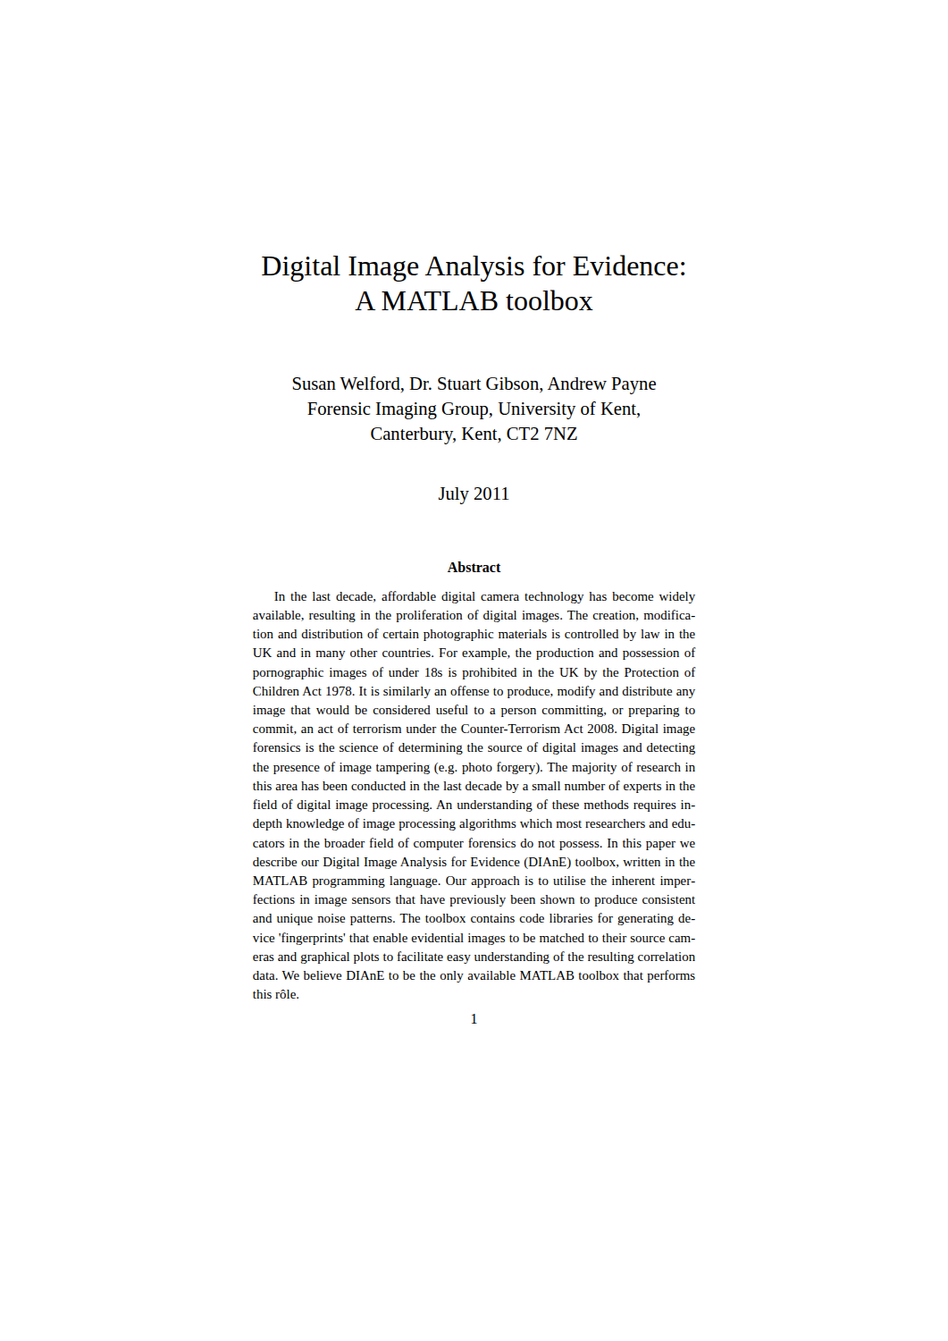Digital Image Analysis for Evidence:
A MATLAB toolbox
Susan Welford, Dr. Stuart Gibson, Andrew Payne
Forensic Imaging Group, University of Kent,
Canterbury, Kent, CT2 7NZ
July 2011
Abstract
In the last decade, affordable digital camera technology has become widely available, resulting in the proliferation of digital images. The creation, modification and distribution of certain photographic materials is controlled by law in the UK and in many other countries. For example, the production and possession of pornographic images of under 18s is prohibited in the UK by the Protection of Children Act 1978. It is similarly an offense to produce, modify and distribute any image that would be considered useful to a person committing, or preparing to commit, an act of terrorism under the Counter-Terrorism Act 2008. Digital image forensics is the science of determining the source of digital images and detecting the presence of image tampering (e.g. photo forgery). The majority of research in this area has been conducted in the last decade by a small number of experts in the field of digital image processing. An understanding of these methods requires in-depth knowledge of image processing algorithms which most researchers and educators in the broader field of computer forensics do not possess. In this paper we describe our Digital Image Analysis for Evidence (DIAnE) toolbox, written in the MATLAB programming language. Our approach is to utilise the inherent imperfections in image sensors that have previously been shown to produce consistent and unique noise patterns. The toolbox contains code libraries for generating device 'fingerprints' that enable evidential images to be matched to their source cameras and graphical plots to facilitate easy understanding of the resulting correlation data. We believe DIAnE to be the only available MATLAB toolbox that performs this rôle.
1